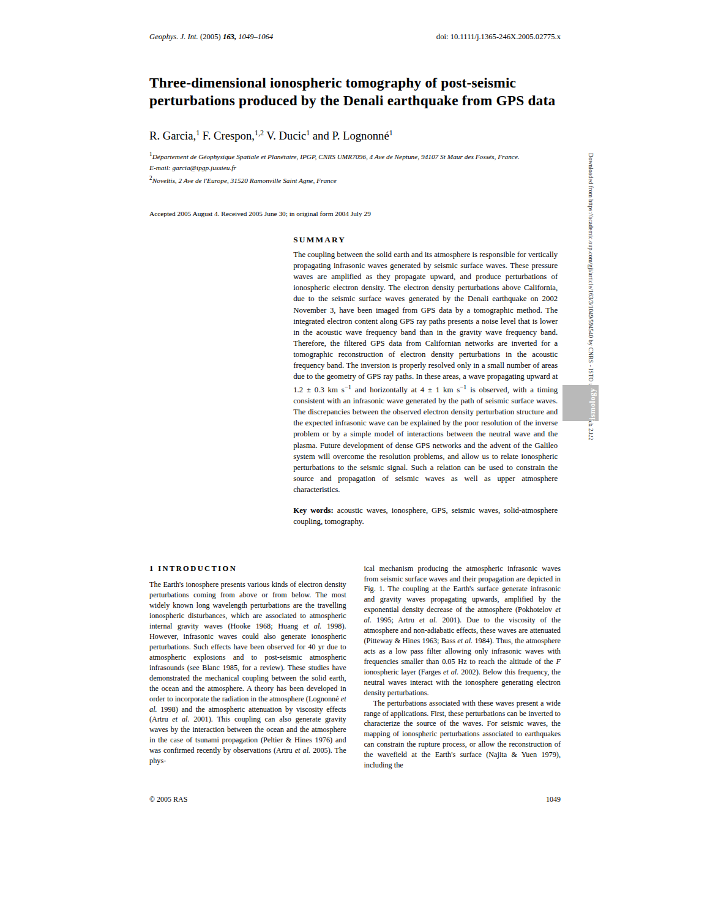Geophys. J. Int. (2005) 163, 1049–1064
doi: 10.1111/j.1365-246X.2005.02775.x
Three-dimensional ionospheric tomography of post-seismic
perturbations produced by the Denali earthquake from GPS data
R. Garcia,1 F. Crespon,1,2 V. Ducic1 and P. Lognonné1
1Département de Géophysique Spatiale et Planétaire, IPGP, CNRS UMR7096, 4 Ave de Neptune, 94107 St Maur des Fossés, France.
E-mail: garcia@ipgp.jussieu.fr
2Noveltis, 2 Ave de l'Europe, 31520 Ramonville Saint Agne, France
Accepted 2005 August 4. Received 2005 June 30; in original form 2004 July 29
SUMMARY
The coupling between the solid earth and its atmosphere is responsible for vertically propagating infrasonic waves generated by seismic surface waves. These pressure waves are amplified as they propagate upward, and produce perturbations of ionospheric electron density. The electron density perturbations above California, due to the seismic surface waves generated by the Denali earthquake on 2002 November 3, have been imaged from GPS data by a tomographic method. The integrated electron content along GPS ray paths presents a noise level that is lower in the acoustic wave frequency band than in the gravity wave frequency band. Therefore, the filtered GPS data from Californian networks are inverted for a tomographic reconstruction of electron density perturbations in the acoustic frequency band. The inversion is properly resolved only in a small number of areas due to the geometry of GPS ray paths. In these areas, a wave propagating upward at 1.2 ± 0.3 km s−1 and horizontally at 4 ± 1 km s−1 is observed, with a timing consistent with an infrasonic wave generated by the path of seismic surface waves. The discrepancies between the observed electron density perturbation structure and the expected infrasonic wave can be explained by the poor resolution of the inverse problem or by a simple model of interactions between the neutral wave and the plasma. Future development of dense GPS networks and the advent of the Galileo system will overcome the resolution problems, and allow us to relate ionospheric perturbations to the seismic signal. Such a relation can be used to constrain the source and propagation of seismic waves as well as upper atmosphere characteristics.
Key words: acoustic waves, ionosphere, GPS, seismic waves, solid-atmosphere coupling, tomography.
1 INTRODUCTION
The Earth's ionosphere presents various kinds of electron density perturbations coming from above or from below. The most widely known long wavelength perturbations are the travelling ionospheric disturbances, which are associated to atmospheric internal gravity waves (Hooke 1968; Huang et al. 1998). However, infrasonic waves could also generate ionospheric perturbations. Such effects have been observed for 40 yr due to atmospheric explosions and to post-seismic atmospheric infrasounds (see Blanc 1985, for a review). These studies have demonstrated the mechanical coupling between the solid earth, the ocean and the atmosphere. A theory has been developed in order to incorporate the radiation in the atmosphere (Lognonné et al. 1998) and the atmospheric attenuation by viscosity effects (Artru et al. 2001). This coupling can also generate gravity waves by the interaction between the ocean and the atmosphere in the case of tsunami propagation (Peltier & Hines 1976) and was confirmed recently by observations (Artru et al. 2005). The phys-
ical mechanism producing the atmospheric infrasonic waves from seismic surface waves and their propagation are depicted in Fig. 1. The coupling at the Earth's surface generate infrasonic and gravity waves propagating upwards, amplified by the exponential density decrease of the atmosphere (Pokhotelov et al. 1995; Artru et al. 2001). Due to the viscosity of the atmosphere and non-adiabatic effects, these waves are attenuated (Pitteway & Hines 1963; Bass et al. 1984). Thus, the atmosphere acts as a low pass filter allowing only infrasonic waves with frequencies smaller than 0.05 Hz to reach the altitude of the F ionospheric layer (Farges et al. 2002). Below this frequency, the neutral waves interact with the ionosphere generating electron density perturbations.
The perturbations associated with these waves present a wide range of applications. First, these perturbations can be inverted to characterize the source of the waves. For seismic waves, the mapping of ionospheric perturbations associated to earthquakes can constrain the rupture process, or allow the reconstruction of the wavefield at the Earth's surface (Najita & Yuen 1979), including the
© 2005 RAS
1049
Downloaded from https://academic.oup.com/gji/article/163/3/1049/594540 by CNRS - ISTO user on 08 March 2022
GJI Seismology